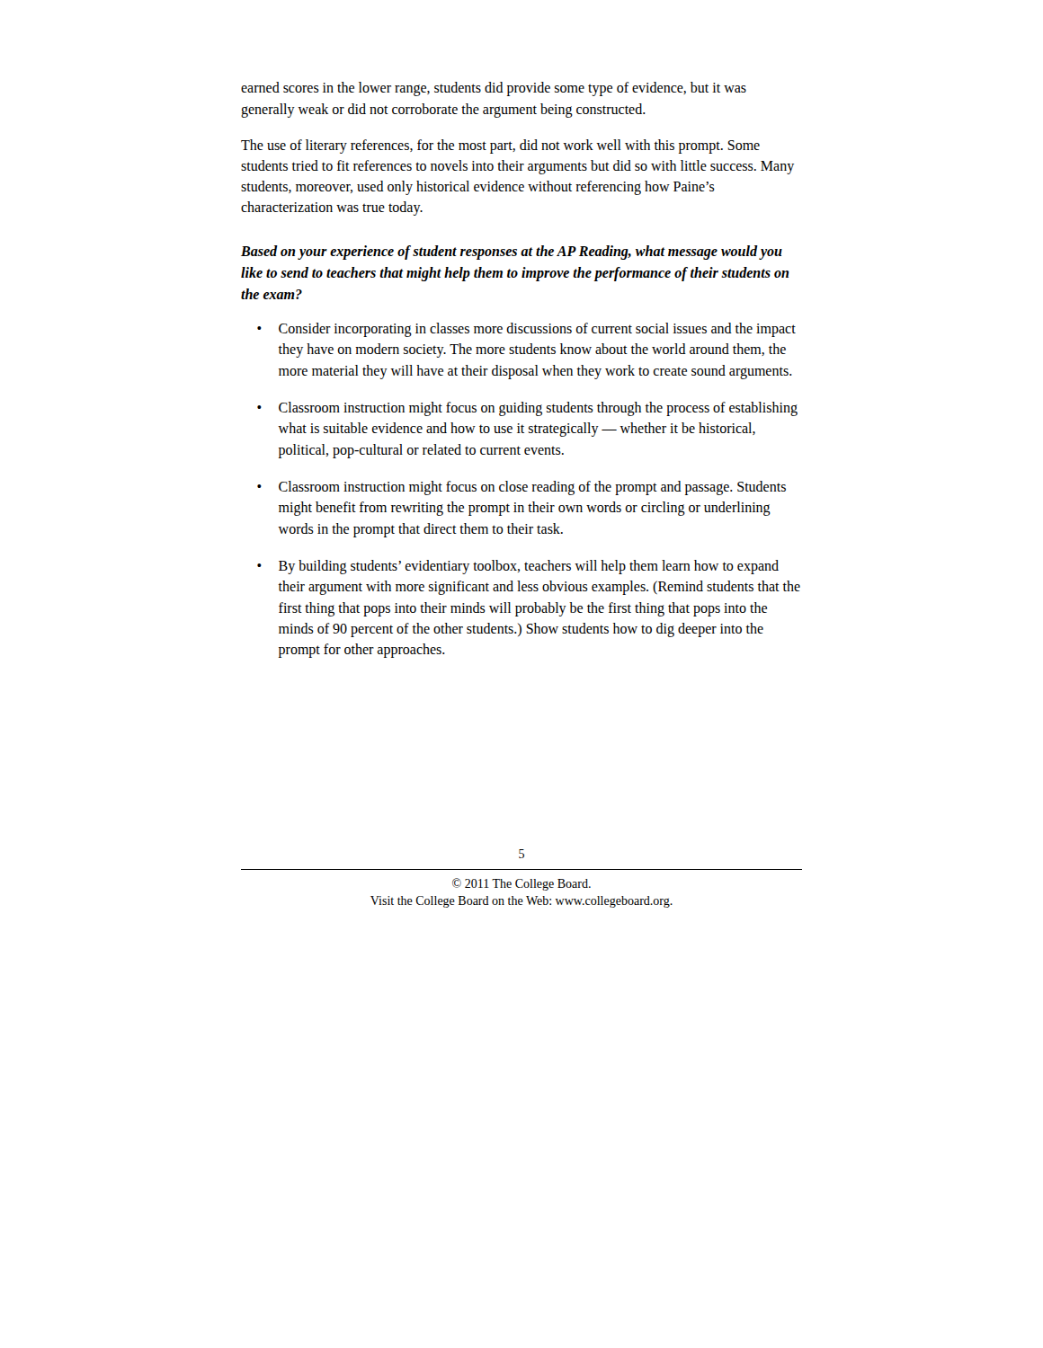earned scores in the lower range, students did provide some type of evidence, but it was generally weak or did not corroborate the argument being constructed.
The use of literary references, for the most part, did not work well with this prompt. Some students tried to fit references to novels into their arguments but did so with little success. Many students, moreover, used only historical evidence without referencing how Paine’s characterization was true today.
Based on your experience of student responses at the AP Reading, what message would you like to send to teachers that might help them to improve the performance of their students on the exam?
Consider incorporating in classes more discussions of current social issues and the impact they have on modern society. The more students know about the world around them, the more material they will have at their disposal when they work to create sound arguments.
Classroom instruction might focus on guiding students through the process of establishing what is suitable evidence and how to use it strategically — whether it be historical, political, pop-cultural or related to current events.
Classroom instruction might focus on close reading of the prompt and passage. Students might benefit from rewriting the prompt in their own words or circling or underlining words in the prompt that direct them to their task.
By building students’ evidentiary toolbox, teachers will help them learn how to expand their argument with more significant and less obvious examples. (Remind students that the first thing that pops into their minds will probably be the first thing that pops into the minds of 90 percent of the other students.) Show students how to dig deeper into the prompt for other approaches.
5
© 2011 The College Board.
Visit the College Board on the Web: www.collegeboard.org.